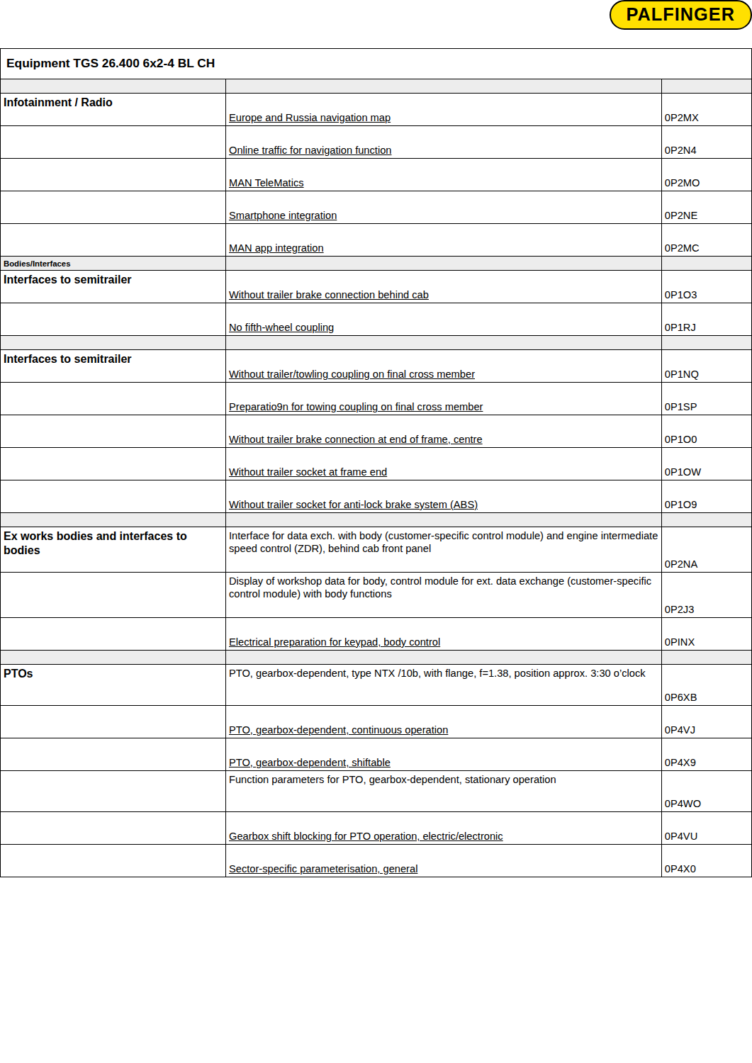PALFINGER
| Equipment TGS 26.400 6x2-4 BL CH |
| Infotainment / Radio | Europe and Russia navigation map | 0P2MX |
| | Online traffic for navigation function | 0P2N4 |
| | MAN TeleMatics | 0P2MO |
| | Smartphone integration | 0P2NE |
| | MAN app integration | 0P2MC |
| Bodies/Interfaces | | |
| Interfaces to semitrailer | Without trailer brake connection behind cab | 0P1O3 |
| | No fifth-wheel coupling | 0P1RJ |
| Interfaces to semitrailer | Without trailer/towling coupling on final cross member | 0P1NQ |
| | Preparatio9n for towing coupling on final cross member | 0P1SP |
| | Without trailer brake connection at end of frame, centre | 0P1O0 |
| | Without trailer socket at frame end | 0P1OW |
| | Without trailer socket for anti-lock brake system (ABS) | 0P1O9 |
| Ex works bodies and interfaces to bodies | Interface for data exch. with body (customer-specific control module) and engine intermediate speed control (ZDR), behind cab front panel | 0P2NA |
| | Display of workshop data for body, control module for ext. data exchange (customer-specific control module) with body functions | 0P2J3 |
| | Electrical preparation for keypad, body control | 0PINX |
| PTOs | PTO, gearbox-dependent, type NTX /10b, with flange, f=1.38, position approx. 3:30 o’clock | 0P6XB |
| | PTO, gearbox-dependent, continuous operation | 0P4VJ |
| | PTO, gearbox-dependent, shiftable | 0P4X9 |
| | Function parameters for PTO, gearbox-dependent, stationary operation | 0P4WO |
| | Gearbox shift blocking for PTO operation, electric/electronic | 0P4VU |
| | Sector-specific parameterisation, general | 0P4X0 |